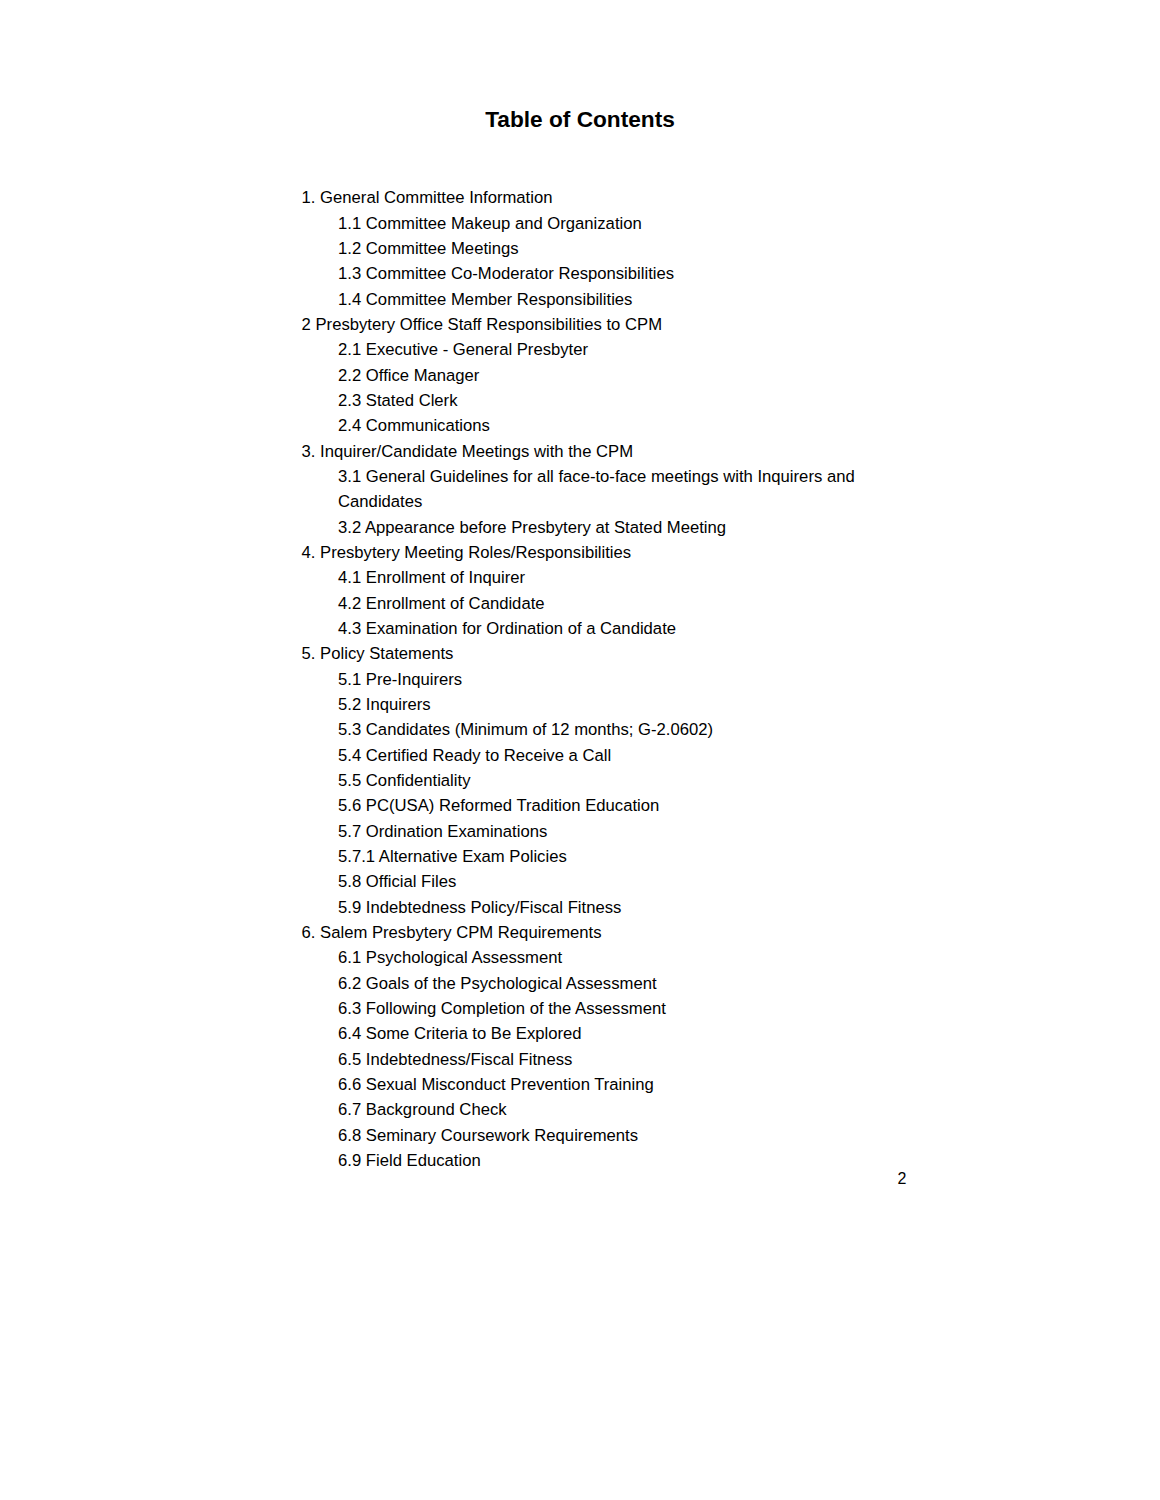Table of Contents
1. General Committee Information
1.1 Committee Makeup and Organization
1.2 Committee Meetings
1.3 Committee Co-Moderator Responsibilities
1.4 Committee Member Responsibilities
2 Presbytery Office Staff Responsibilities to CPM
2.1 Executive - General Presbyter
2.2 Office Manager
2.3 Stated Clerk
2.4 Communications
3. Inquirer/Candidate Meetings with the CPM
3.1 General Guidelines for all face-to-face meetings with Inquirers and Candidates
3.2 Appearance before Presbytery at Stated Meeting
4. Presbytery Meeting Roles/Responsibilities
4.1 Enrollment of Inquirer
4.2 Enrollment of Candidate
4.3 Examination for Ordination of a Candidate
5. Policy Statements
5.1 Pre-Inquirers
5.2 Inquirers
5.3 Candidates (Minimum of 12 months; G-2.0602)
5.4 Certified Ready to Receive a Call
5.5 Confidentiality
5.6 PC(USA) Reformed Tradition Education
5.7 Ordination Examinations
5.7.1 Alternative Exam Policies
5.8 Official Files
5.9 Indebtedness Policy/Fiscal Fitness
6. Salem Presbytery CPM Requirements
6.1 Psychological Assessment
6.2 Goals of the Psychological Assessment
6.3 Following Completion of the Assessment
6.4 Some Criteria to Be Explored
6.5 Indebtedness/Fiscal Fitness
6.6 Sexual Misconduct Prevention Training
6.7 Background Check
6.8 Seminary Coursework Requirements
6.9 Field Education
2